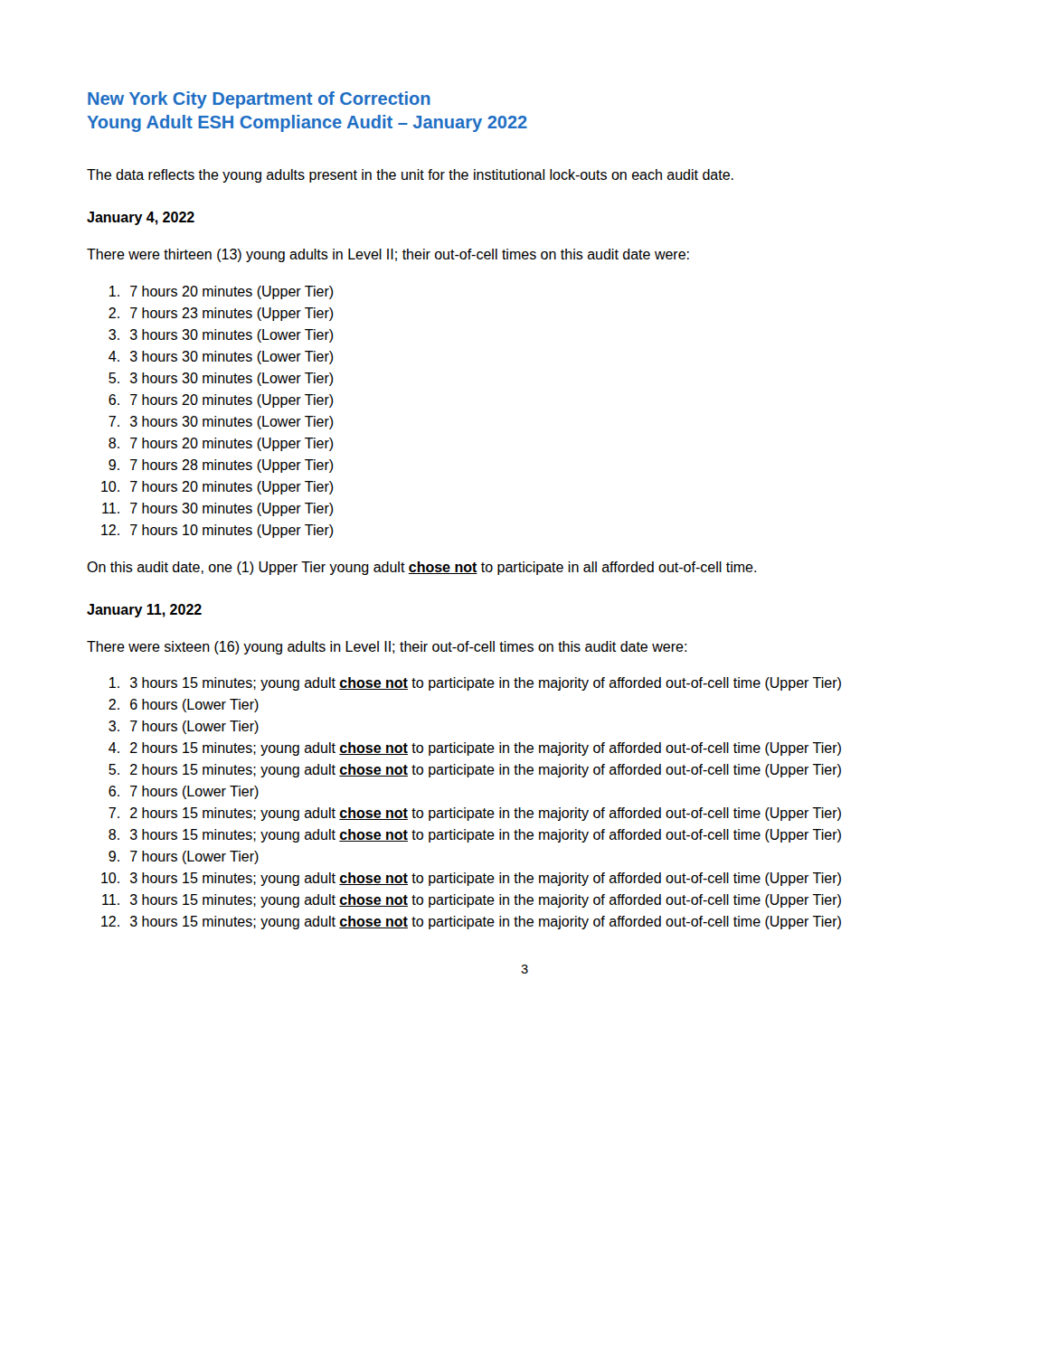New York City Department of Correction Young Adult ESH Compliance Audit – January 2022
The data reflects the young adults present in the unit for the institutional lock-outs on each audit date.
January 4, 2022
There were thirteen (13) young adults in Level II; their out-of-cell times on this audit date were:
7 hours 20 minutes (Upper Tier)
7 hours 23 minutes (Upper Tier)
3 hours 30 minutes (Lower Tier)
3 hours 30 minutes (Lower Tier)
3 hours 30 minutes (Lower Tier)
7 hours 20 minutes (Upper Tier)
3 hours 30 minutes (Lower Tier)
7 hours 20 minutes (Upper Tier)
7 hours 28 minutes (Upper Tier)
7 hours 20 minutes (Upper Tier)
7 hours 30 minutes (Upper Tier)
7 hours 10 minutes (Upper Tier)
On this audit date, one (1) Upper Tier young adult chose not to participate in all afforded out-of-cell time.
January 11, 2022
There were sixteen (16) young adults in Level II; their out-of-cell times on this audit date were:
3 hours 15 minutes; young adult chose not to participate in the majority of afforded out-of-cell time (Upper Tier)
6 hours (Lower Tier)
7 hours (Lower Tier)
2 hours 15 minutes; young adult chose not to participate in the majority of afforded out-of-cell time (Upper Tier)
2 hours 15 minutes; young adult chose not to participate in the majority of afforded out-of-cell time (Upper Tier)
7 hours (Lower Tier)
2 hours 15 minutes; young adult chose not to participate in the majority of afforded out-of-cell time (Upper Tier)
3 hours 15 minutes; young adult chose not to participate in the majority of afforded out-of-cell time (Upper Tier)
7 hours (Lower Tier)
3 hours 15 minutes; young adult chose not to participate in the majority of afforded out-of-cell time (Upper Tier)
3 hours 15 minutes; young adult chose not to participate in the majority of afforded out-of-cell time (Upper Tier)
3 hours 15 minutes; young adult chose not to participate in the majority of afforded out-of-cell time (Upper Tier)
3